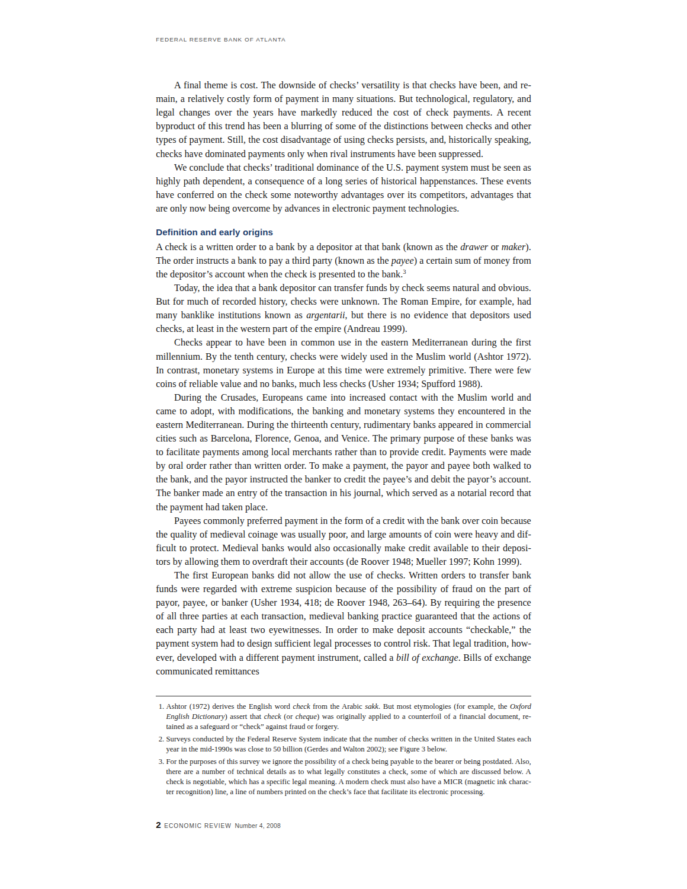Federal Reserve Bank of Atlanta
A final theme is cost. The downside of checks’ versatility is that checks have been, and remain, a relatively costly form of payment in many situations. But technological, regulatory, and legal changes over the years have markedly reduced the cost of check payments. A recent byproduct of this trend has been a blurring of some of the distinctions between checks and other types of payment. Still, the cost disadvantage of using checks persists, and, historically speaking, checks have dominated payments only when rival instruments have been suppressed.
We conclude that checks’ traditional dominance of the U.S. payment system must be seen as highly path dependent, a consequence of a long series of historical happenstances. These events have conferred on the check some noteworthy advantages over its competitors, advantages that are only now being overcome by advances in electronic payment technologies.
Definition and early origins
A check is a written order to a bank by a depositor at that bank (known as the drawer or maker). The order instructs a bank to pay a third party (known as the payee) a certain sum of money from the depositor’s account when the check is presented to the bank.3
Today, the idea that a bank depositor can transfer funds by check seems natural and obvious. But for much of recorded history, checks were unknown. The Roman Empire, for example, had many banklike institutions known as argentarii, but there is no evidence that depositors used checks, at least in the western part of the empire (Andreau 1999).
Checks appear to have been in common use in the eastern Mediterranean during the first millennium. By the tenth century, checks were widely used in the Muslim world (Ashtor 1972). In contrast, monetary systems in Europe at this time were extremely primitive. There were few coins of reliable value and no banks, much less checks (Usher 1934; Spufford 1988).
During the Crusades, Europeans came into increased contact with the Muslim world and came to adopt, with modifications, the banking and monetary systems they encountered in the eastern Mediterranean. During the thirteenth century, rudimentary banks appeared in commercial cities such as Barcelona, Florence, Genoa, and Venice. The primary purpose of these banks was to facilitate payments among local merchants rather than to provide credit. Payments were made by oral order rather than written order. To make a payment, the payor and payee both walked to the bank, and the payor instructed the banker to credit the payee’s and debit the payor’s account. The banker made an entry of the transaction in his journal, which served as a notarial record that the payment had taken place.
Payees commonly preferred payment in the form of a credit with the bank over coin because the quality of medieval coinage was usually poor, and large amounts of coin were heavy and difficult to protect. Medieval banks would also occasionally make credit available to their depositors by allowing them to overdraft their accounts (de Roover 1948; Mueller 1997; Kohn 1999).
The first European banks did not allow the use of checks. Written orders to transfer bank funds were regarded with extreme suspicion because of the possibility of fraud on the part of payor, payee, or banker (Usher 1934, 418; de Roover 1948, 263–64). By requiring the presence of all three parties at each transaction, medieval banking practice guaranteed that the actions of each party had at least two eyewitnesses. In order to make deposit accounts “checkable,” the payment system had to design sufficient legal processes to control risk. That legal tradition, however, developed with a different payment instrument, called a bill of exchange. Bills of exchange communicated remittances
Ashtor (1972) derives the English word check from the Arabic sakk. But most etymologies (for example, the Oxford English Dictionary) assert that check (or cheque) was originally applied to a counterfoil of a financial document, retained as a safeguard or “check” against fraud or forgery.
Surveys conducted by the Federal Reserve System indicate that the number of checks written in the United States each year in the mid-1990s was close to 50 billion (Gerdes and Walton 2002); see Figure 3 below.
For the purposes of this survey we ignore the possibility of a check being payable to the bearer or being postdated. Also, there are a number of technical details as to what legally constitutes a check, some of which are discussed below. A check is negotiable, which has a specific legal meaning. A modern check must also have a MICR (magnetic ink character recognition) line, a line of numbers printed on the check’s face that facilitate its electronic processing.
2 Economic Review Number 4, 2008